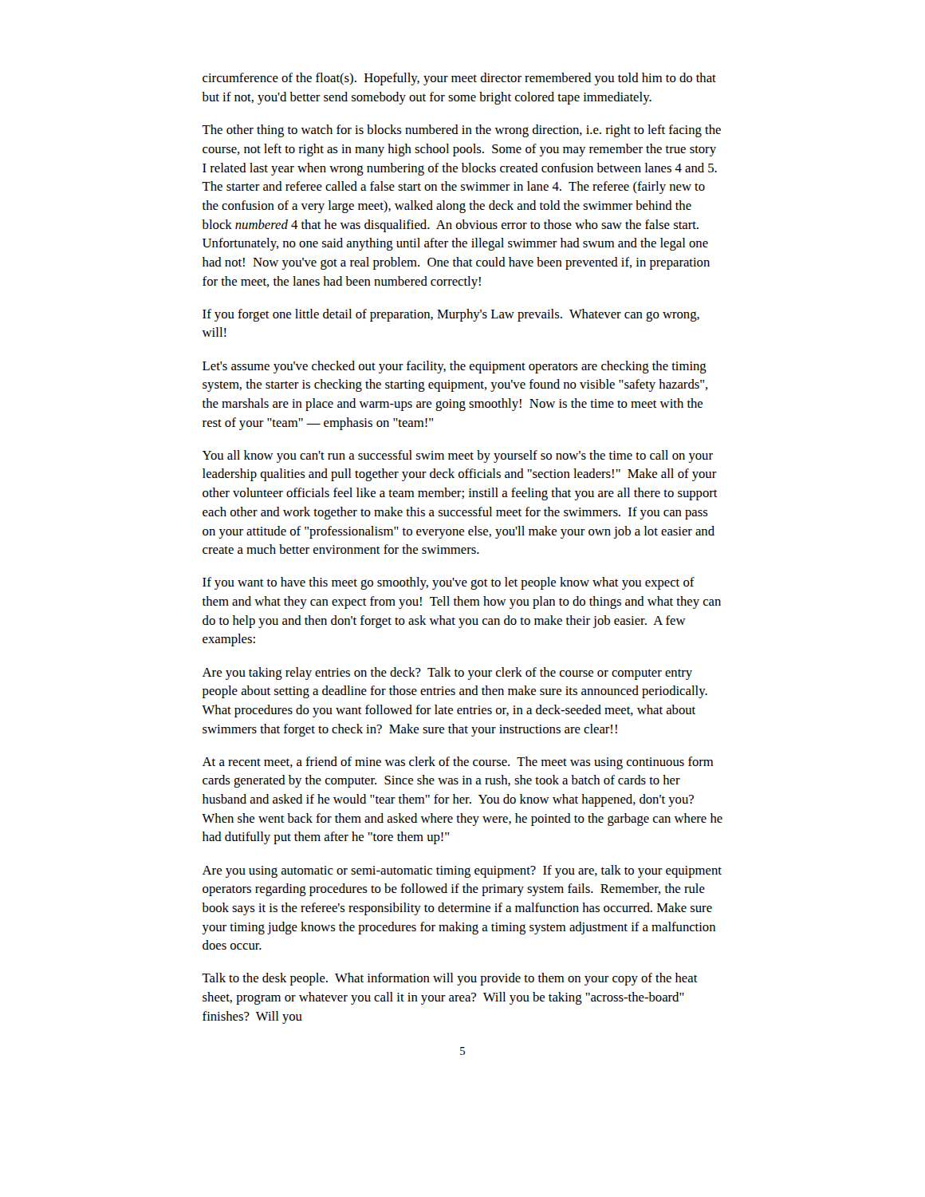circumference of the float(s). Hopefully, your meet director remembered you told him to do that but if not, you'd better send somebody out for some bright colored tape immediately.
The other thing to watch for is blocks numbered in the wrong direction, i.e. right to left facing the course, not left to right as in many high school pools. Some of you may remember the true story I related last year when wrong numbering of the blocks created confusion between lanes 4 and 5. The starter and referee called a false start on the swimmer in lane 4. The referee (fairly new to the confusion of a very large meet), walked along the deck and told the swimmer behind the block numbered 4 that he was disqualified. An obvious error to those who saw the false start. Unfortunately, no one said anything until after the illegal swimmer had swum and the legal one had not! Now you've got a real problem. One that could have been prevented if, in preparation for the meet, the lanes had been numbered correctly!
If you forget one little detail of preparation, Murphy's Law prevails. Whatever can go wrong, will!
Let's assume you've checked out your facility, the equipment operators are checking the timing system, the starter is checking the starting equipment, you've found no visible "safety hazards", the marshals are in place and warm-ups are going smoothly! Now is the time to meet with the rest of your "team" — emphasis on "team!"
You all know you can't run a successful swim meet by yourself so now's the time to call on your leadership qualities and pull together your deck officials and "section leaders!" Make all of your other volunteer officials feel like a team member; instill a feeling that you are all there to support each other and work together to make this a successful meet for the swimmers. If you can pass on your attitude of "professionalism" to everyone else, you'll make your own job a lot easier and create a much better environment for the swimmers.
If you want to have this meet go smoothly, you've got to let people know what you expect of them and what they can expect from you! Tell them how you plan to do things and what they can do to help you and then don't forget to ask what you can do to make their job easier. A few examples:
Are you taking relay entries on the deck? Talk to your clerk of the course or computer entry people about setting a deadline for those entries and then make sure its announced periodically. What procedures do you want followed for late entries or, in a deck-seeded meet, what about swimmers that forget to check in? Make sure that your instructions are clear!!
At a recent meet, a friend of mine was clerk of the course. The meet was using continuous form cards generated by the computer. Since she was in a rush, she took a batch of cards to her husband and asked if he would "tear them" for her. You do know what happened, don't you? When she went back for them and asked where they were, he pointed to the garbage can where he had dutifully put them after he "tore them up!"
Are you using automatic or semi-automatic timing equipment? If you are, talk to your equipment operators regarding procedures to be followed if the primary system fails. Remember, the rule book says it is the referee's responsibility to determine if a malfunction has occurred. Make sure your timing judge knows the procedures for making a timing system adjustment if a malfunction does occur.
Talk to the desk people. What information will you provide to them on your copy of the heat sheet, program or whatever you call it in your area? Will you be taking "across-the-board" finishes? Will you
5